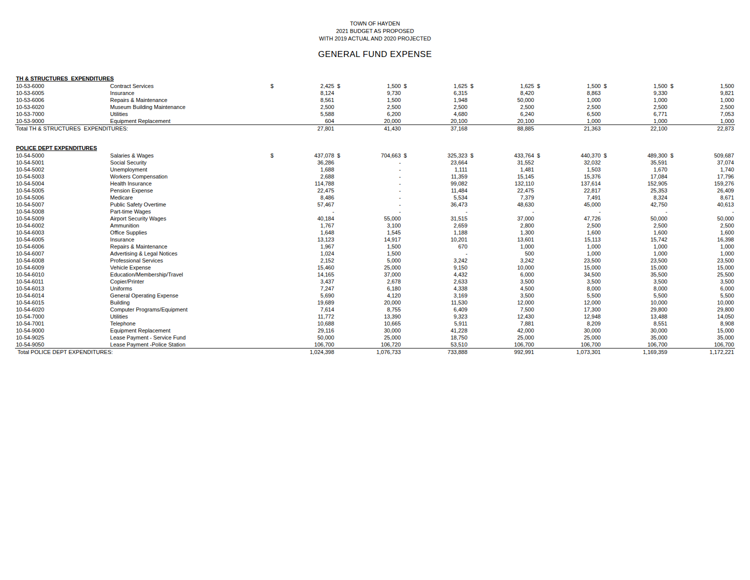TOWN OF HAYDEN
2021 BUDGET AS PROPOSED
WITH 2019 ACTUAL AND 2020 PROJECTED
GENERAL FUND EXPENSE
| TH & STRUCTURES EXPENDITURES |
| 10-53-6000 | Contract Services | $ 2,425 | $ 1,500 | $ 1,625 | $ 1,625 | $ 1,500 | $ 1,500 | $ 1,500 |
| 10-53-6005 | Insurance | 8,124 | 9,730 | 6,315 | 8,420 | 8,863 | 9,330 | 9,821 |
| 10-53-6006 | Repairs & Maintenance | 8,561 | 1,500 | 1,948 | 50,000 | 1,000 | 1,000 | 1,000 |
| 10-53-6020 | Museum Building Maintenance | 2,500 | 2,500 | 2,500 | 2,500 | 2,500 | 2,500 | 2,500 |
| 10-53-7000 | Utilities | 5,588 | 6,200 | 4,680 | 6,240 | 6,500 | 6,771 | 7,053 |
| 10-53-9000 | Equipment Replacement | 604 | 20,000 | 20,100 | 20,100 | 1,000 | 1,000 | 1,000 |
| Total TH & STRUCTURES EXPENDITURES: | 27,801 | 41,430 | 37,168 | 88,885 | 21,363 | 22,100 | 22,873 |
| POLICE DEPT EXPENDITURES |
| 10-54-5000 | Salaries & Wages | $ 437,078 | $ 704,663 | $ 325,323 | $ 433,764 | $ 440,370 | $ 489,300 | $ 509,687 |
| 10-54-5001 | Social Security | 36,286 | - | 23,664 | 31,552 | 32,032 | 35,591 | 37,074 |
| 10-54-5002 | Unemployment | 1,688 | - | 1,111 | 1,481 | 1,503 | 1,670 | 1,740 |
| 10-54-5003 | Workers Compensation | 2,688 | - | 11,359 | 15,145 | 15,376 | 17,084 | 17,796 |
| 10-54-5004 | Health Insurance | 114,788 | - | 99,082 | 132,110 | 137,614 | 152,905 | 159,276 |
| 10-54-5005 | Pension Expense | 22,475 | - | 11,484 | 22,475 | 22,817 | 25,353 | 26,409 |
| 10-54-5006 | Medicare | 8,486 | - | 5,534 | 7,379 | 7,491 | 8,324 | 8,671 |
| 10-54-5007 | Public Safety Overtime | 57,467 | - | 36,473 | 48,630 | 45,000 | 42,750 | 40,613 |
| 10-54-5008 | Part-time Wages | - | - | - | - | - | - | - |
| 10-54-5009 | Airport Security Wages | 40,184 | 55,000 | 31,515 | 37,000 | 47,726 | 50,000 | 50,000 |
| 10-54-6002 | Ammunition | 1,767 | 3,100 | 2,659 | 2,800 | 2,500 | 2,500 | 2,500 |
| 10-54-6003 | Office Supplies | 1,648 | 1,545 | 1,188 | 1,300 | 1,600 | 1,600 | 1,600 |
| 10-54-6005 | Insurance | 13,123 | 14,917 | 10,201 | 13,601 | 15,113 | 15,742 | 16,398 |
| 10-54-6006 | Repairs & Maintenance | 1,967 | 1,500 | 670 | 1,000 | 1,000 | 1,000 | 1,000 |
| 10-54-6007 | Advertising & Legal Notices | 1,024 | 1,500 | - | 500 | 1,000 | 1,000 | 1,000 |
| 10-54-6008 | Professional Services | 2,152 | 5,000 | 3,242 | 3,242 | 23,500 | 23,500 | 23,500 |
| 10-54-6009 | Vehicle Expense | 15,460 | 25,000 | 9,150 | 10,000 | 15,000 | 15,000 | 15,000 |
| 10-54-6010 | Education/Membership/Travel | 14,165 | 37,000 | 4,432 | 6,000 | 34,500 | 35,500 | 25,500 |
| 10-54-6011 | Copier/Printer | 3,437 | 2,678 | 2,633 | 3,500 | 3,500 | 3,500 | 3,500 |
| 10-54-6013 | Uniforms | 7,247 | 6,180 | 4,338 | 4,500 | 8,000 | 8,000 | 6,000 |
| 10-54-6014 | General Operating Expense | 5,690 | 4,120 | 3,169 | 3,500 | 5,500 | 5,500 | 5,500 |
| 10-54-6015 | Building | 19,689 | 20,000 | 11,530 | 12,000 | 12,000 | 10,000 | 10,000 |
| 10-54-6020 | Computer Programs/Equipment | 7,614 | 8,755 | 6,409 | 7,500 | 17,300 | 29,800 | 29,800 |
| 10-54-7000 | Utilities | 11,772 | 13,390 | 9,323 | 12,430 | 12,948 | 13,488 | 14,050 |
| 10-54-7001 | Telephone | 10,688 | 10,665 | 5,911 | 7,881 | 8,209 | 8,551 | 8,908 |
| 10-54-9000 | Equipment Replacement | 29,116 | 30,000 | 41,228 | 42,000 | 30,000 | 30,000 | 15,000 |
| 10-54-9025 | Lease Payment - Service Fund | 50,000 | 25,000 | 18,750 | 25,000 | 25,000 | 35,000 | 35,000 |
| 10-54-9050 | Lease Payment -Police Station | 106,700 | 106,720 | 53,510 | 106,700 | 106,700 | 106,700 | 106,700 |
| Total POLICE DEPT EXPENDITURES: | 1,024,398 | 1,076,733 | 733,888 | 992,991 | 1,073,301 | 1,169,359 | 1,172,221 |